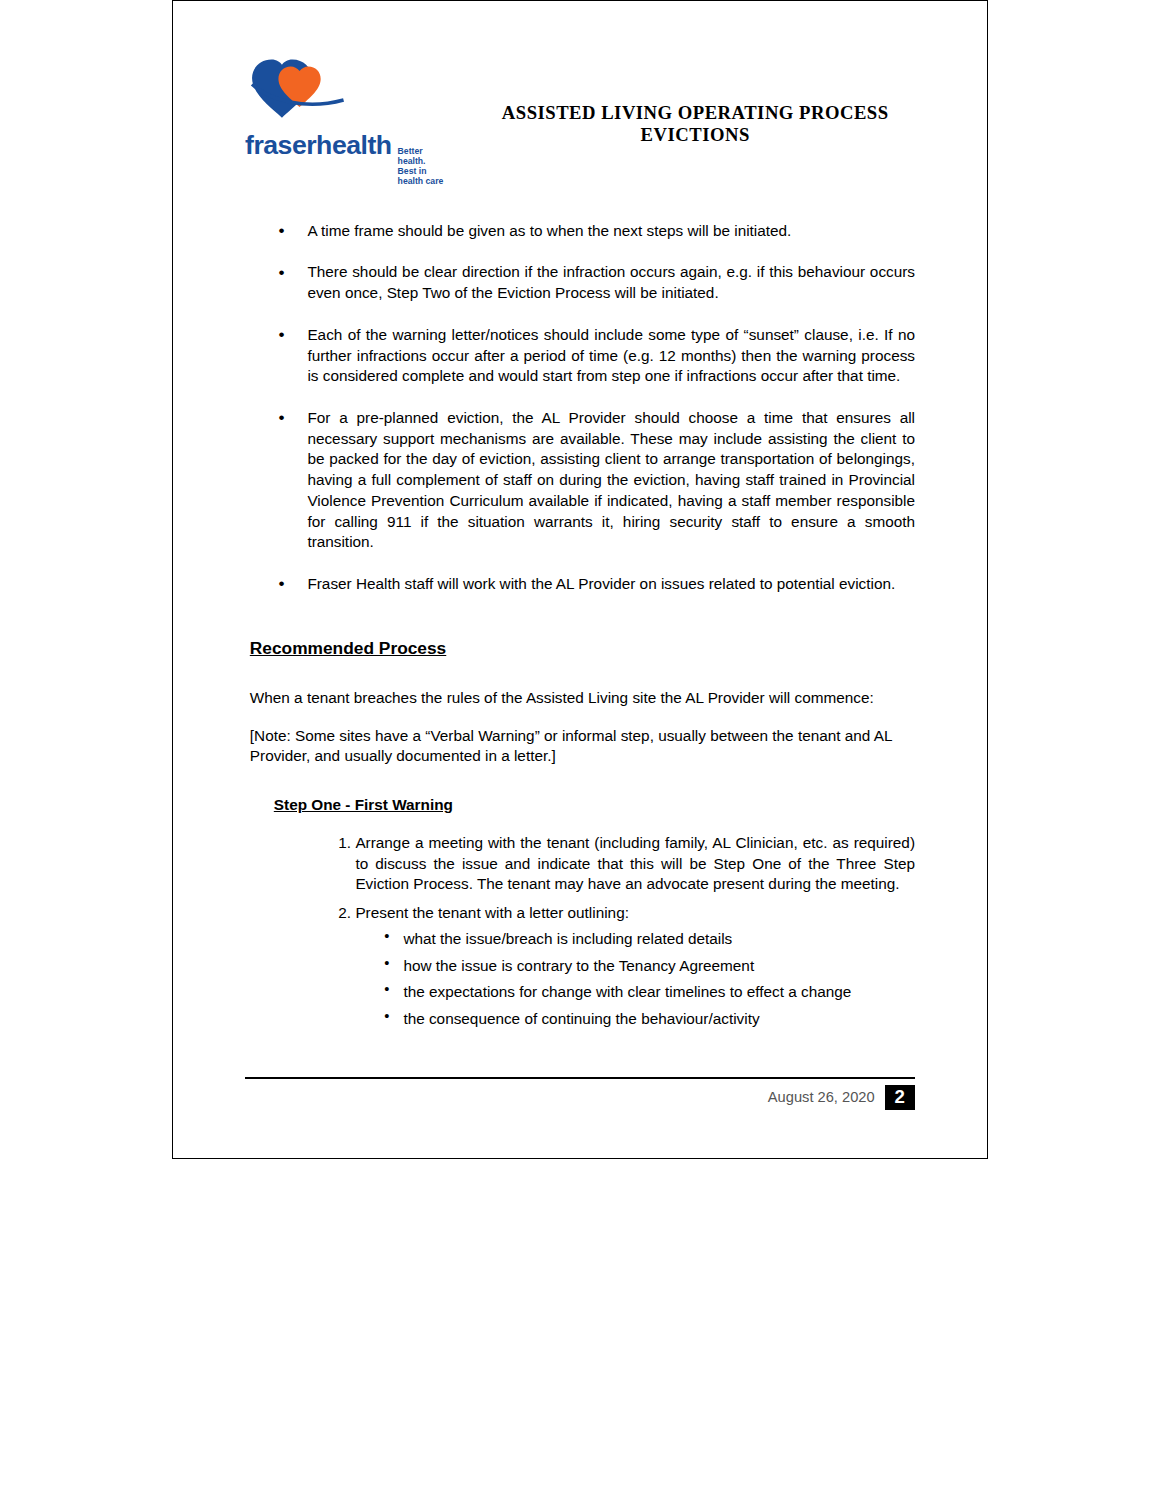fraser health Better health.
Best in health care
ASSISTED LIVING OPERATING PROCESS EVICTIONS
A time frame should be given as to when the next steps will be initiated.
There should be clear direction if the infraction occurs again, e.g. if this behaviour occurs even once, Step Two of the Eviction Process will be initiated.
Each of the warning letter/notices should include some type of “sunset” clause, i.e. If no further infractions occur after a period of time (e.g. 12 months) then the warning process is considered complete and would start from step one if infractions occur after that time.
For a pre-planned eviction, the AL Provider should choose a time that ensures all necessary support mechanisms are available. These may include assisting the client to be packed for the day of eviction, assisting client to arrange transportation of belongings, having a full complement of staff on during the eviction, having staff trained in Provincial Violence Prevention Curriculum available if indicated, having a staff member responsible for calling 911 if the situation warrants it, hiring security staff to ensure a smooth transition.
Fraser Health staff will work with the AL Provider on issues related to potential eviction.
Recommended Process
When a tenant breaches the rules of the Assisted Living site the AL Provider will commence:
[Note: Some sites have a “Verbal Warning” or informal step, usually between the tenant and AL Provider, and usually documented in a letter.]
Step One - First Warning
Arrange a meeting with the tenant (including family, AL Clinician, etc. as required) to discuss the issue and indicate that this will be Step One of the Three Step Eviction Process. The tenant may have an advocate present during the meeting.
Present the tenant with a letter outlining:
what the issue/breach is including related details
how the issue is contrary to the Tenancy Agreement
the expectations for change with clear timelines to effect a change
the consequence of continuing the behaviour/activity
August 26, 2020 2